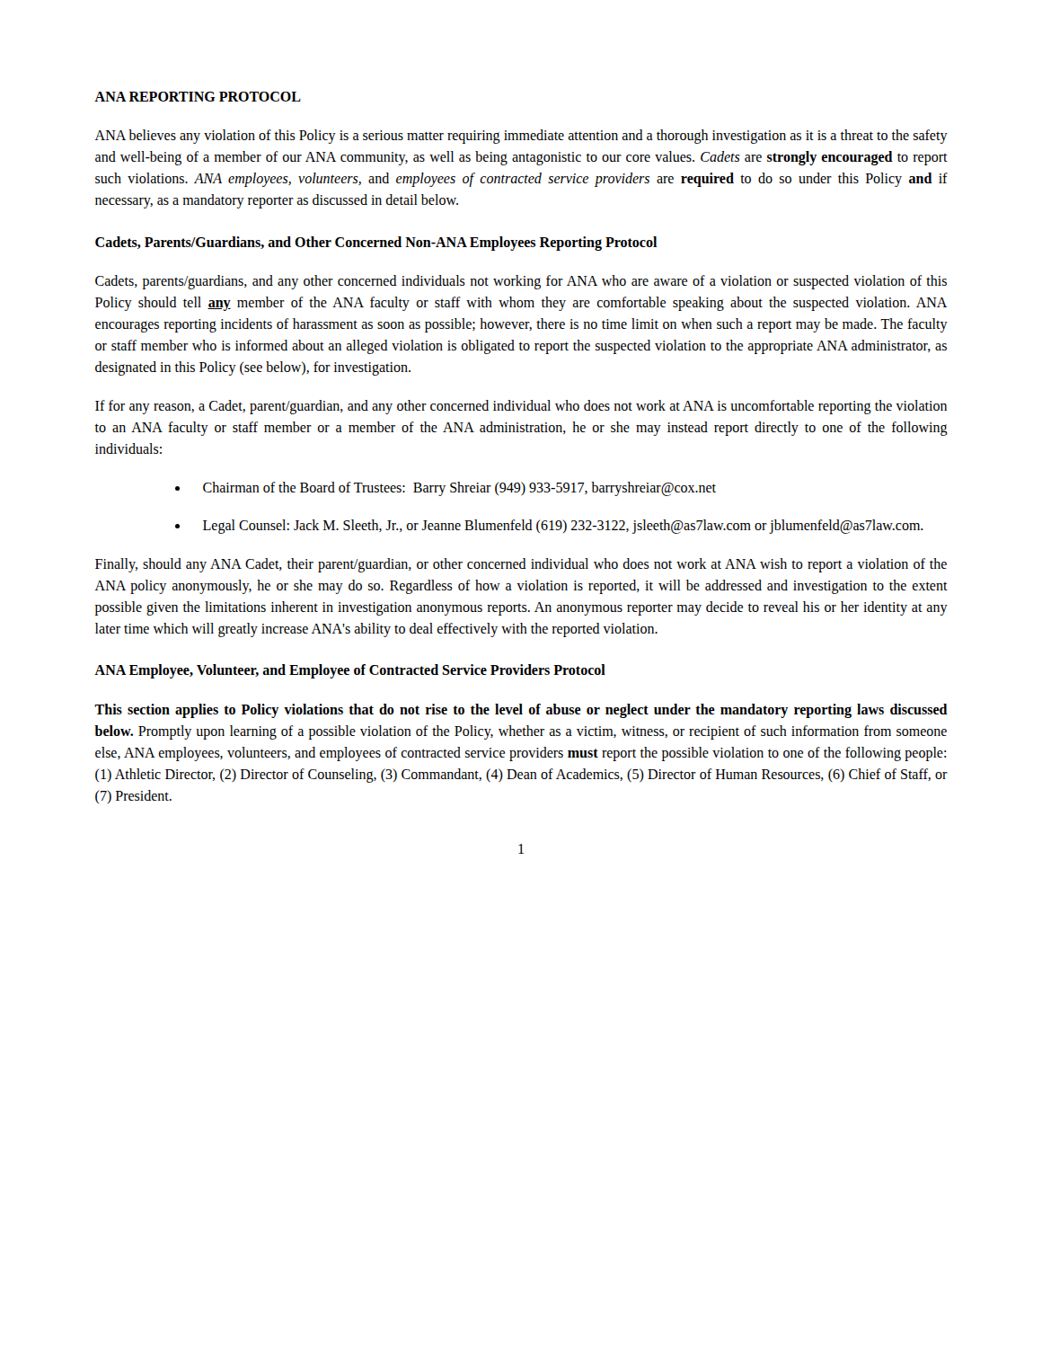ANA REPORTING PROTOCOL
ANA believes any violation of this Policy is a serious matter requiring immediate attention and a thorough investigation as it is a threat to the safety and well-being of a member of our ANA community, as well as being antagonistic to our core values. Cadets are strongly encouraged to report such violations. ANA employees, volunteers, and employees of contracted service providers are required to do so under this Policy and if necessary, as a mandatory reporter as discussed in detail below.
Cadets, Parents/Guardians, and Other Concerned Non-ANA Employees Reporting Protocol
Cadets, parents/guardians, and any other concerned individuals not working for ANA who are aware of a violation or suspected violation of this Policy should tell any member of the ANA faculty or staff with whom they are comfortable speaking about the suspected violation. ANA encourages reporting incidents of harassment as soon as possible; however, there is no time limit on when such a report may be made. The faculty or staff member who is informed about an alleged violation is obligated to report the suspected violation to the appropriate ANA administrator, as designated in this Policy (see below), for investigation.
If for any reason, a Cadet, parent/guardian, and any other concerned individual who does not work at ANA is uncomfortable reporting the violation to an ANA faculty or staff member or a member of the ANA administration, he or she may instead report directly to one of the following individuals:
Chairman of the Board of Trustees: Barry Shreiar (949) 933-5917, barryshreiar@cox.net
Legal Counsel: Jack M. Sleeth, Jr., or Jeanne Blumenfeld (619) 232-3122, jsleeth@as7law.com or jblumenfeld@as7law.com.
Finally, should any ANA Cadet, their parent/guardian, or other concerned individual who does not work at ANA wish to report a violation of the ANA policy anonymously, he or she may do so. Regardless of how a violation is reported, it will be addressed and investigation to the extent possible given the limitations inherent in investigation anonymous reports. An anonymous reporter may decide to reveal his or her identity at any later time which will greatly increase ANA's ability to deal effectively with the reported violation.
ANA Employee, Volunteer, and Employee of Contracted Service Providers Protocol
This section applies to Policy violations that do not rise to the level of abuse or neglect under the mandatory reporting laws discussed below. Promptly upon learning of a possible violation of the Policy, whether as a victim, witness, or recipient of such information from someone else, ANA employees, volunteers, and employees of contracted service providers must report the possible violation to one of the following people: (1) Athletic Director, (2) Director of Counseling, (3) Commandant, (4) Dean of Academics, (5) Director of Human Resources, (6) Chief of Staff, or (7) President.
1